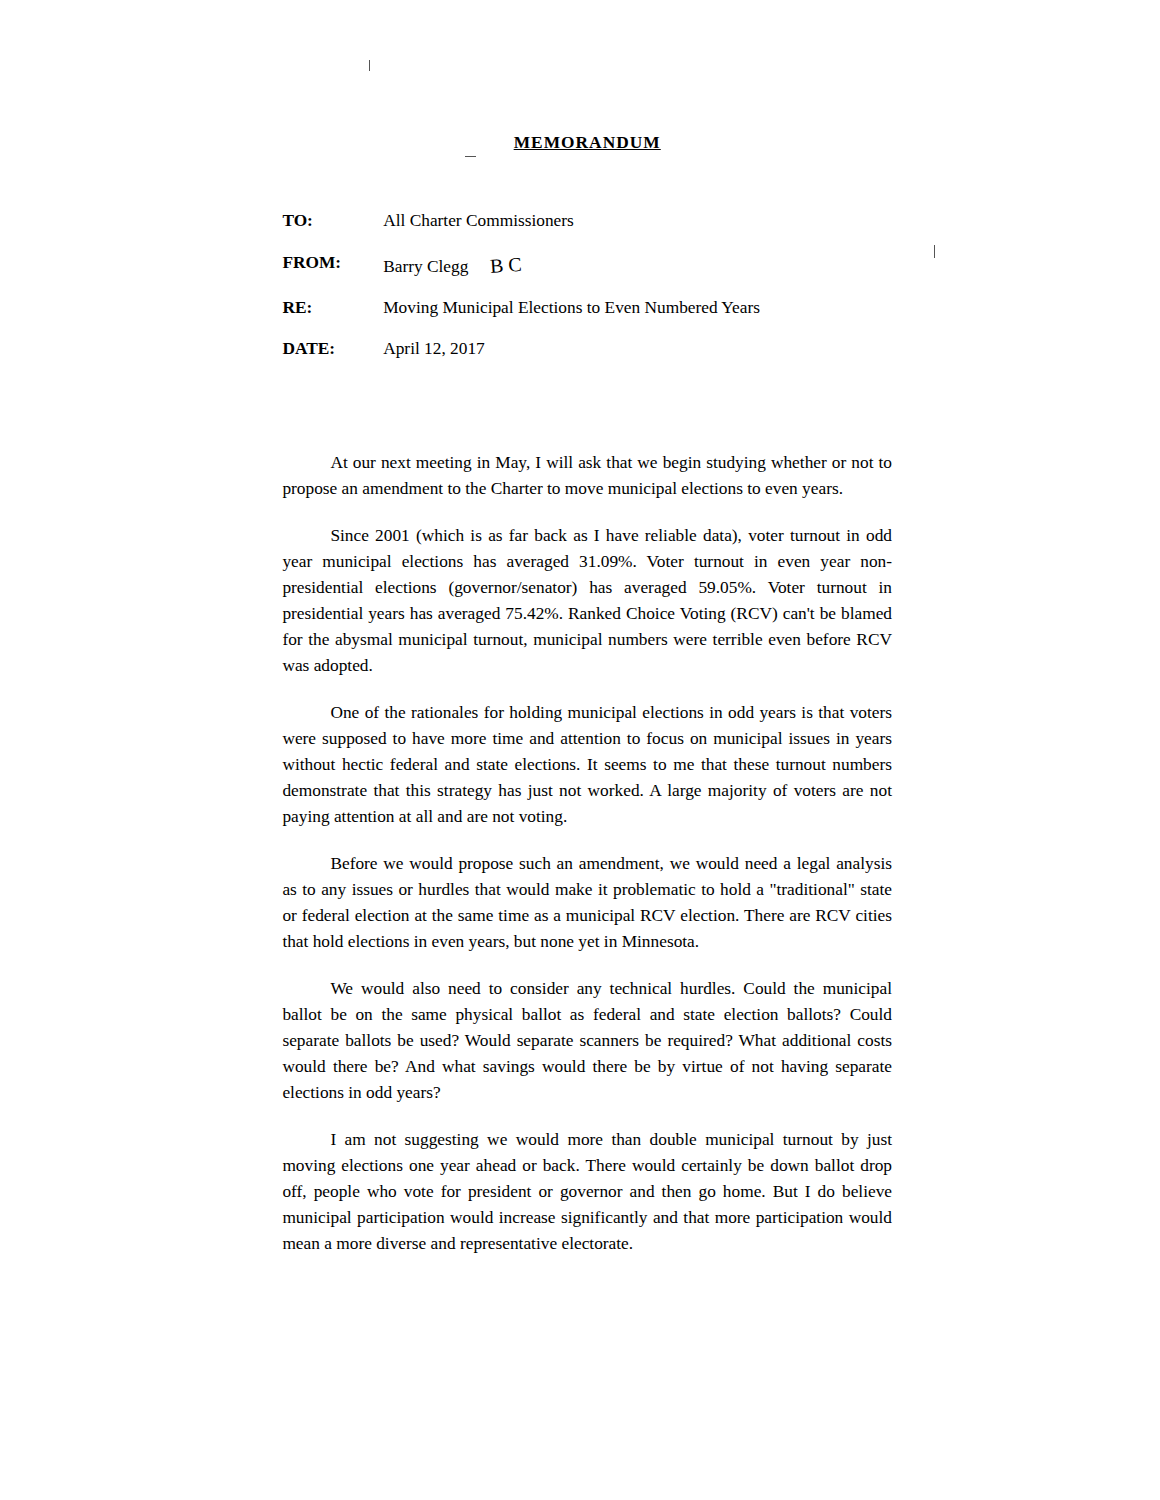MEMORANDUM
| TO: | All Charter Commissioners |
| FROM: | Barry Clegg B C |
| RE: | Moving Municipal Elections to Even Numbered Years |
| DATE: | April 12, 2017 |
At our next meeting in May, I will ask that we begin studying whether or not to propose an amendment to the Charter to move municipal elections to even years.
Since 2001 (which is as far back as I have reliable data), voter turnout in odd year municipal elections has averaged 31.09%. Voter turnout in even year non-presidential elections (governor/senator) has averaged 59.05%. Voter turnout in presidential years has averaged 75.42%. Ranked Choice Voting (RCV) can't be blamed for the abysmal municipal turnout, municipal numbers were terrible even before RCV was adopted.
One of the rationales for holding municipal elections in odd years is that voters were supposed to have more time and attention to focus on municipal issues in years without hectic federal and state elections. It seems to me that these turnout numbers demonstrate that this strategy has just not worked. A large majority of voters are not paying attention at all and are not voting.
Before we would propose such an amendment, we would need a legal analysis as to any issues or hurdles that would make it problematic to hold a "traditional" state or federal election at the same time as a municipal RCV election. There are RCV cities that hold elections in even years, but none yet in Minnesota.
We would also need to consider any technical hurdles. Could the municipal ballot be on the same physical ballot as federal and state election ballots? Could separate ballots be used? Would separate scanners be required? What additional costs would there be? And what savings would there be by virtue of not having separate elections in odd years?
I am not suggesting we would more than double municipal turnout by just moving elections one year ahead or back. There would certainly be down ballot drop off, people who vote for president or governor and then go home. But I do believe municipal participation would increase significantly and that more participation would mean a more diverse and representative electorate.